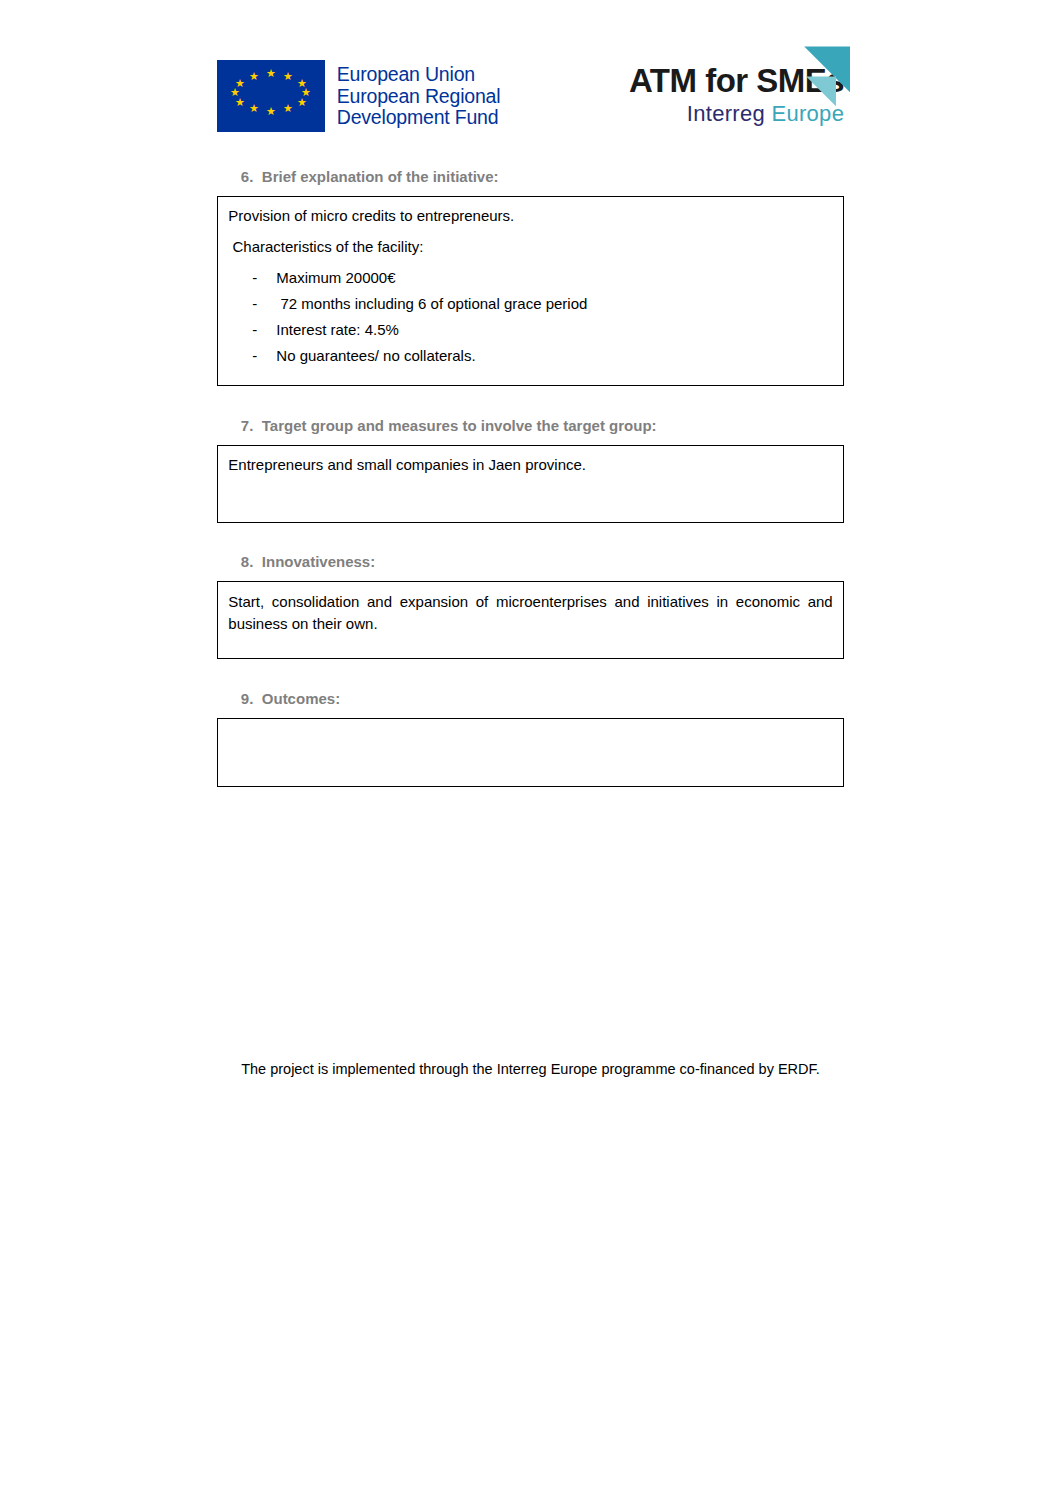★ ★ ★ ★ ★ ★ ★ ★ ★ ★ ★ ★
European Union
European Regional
Development Fund
ATM for SMEs
Interreg Europe
6. Brief explanation of the initiative:
Provision of micro credits to entrepreneurs.
Characteristics of the facility:
Maximum 20000€
72 months including 6 of optional grace period
Interest rate: 4.5%
No guarantees/ no collaterals.
7. Target group and measures to involve the target group:
Entrepreneurs and small companies in Jaen province.
8. Innovativeness:
Start, consolidation and expansion of microenterprises and initiatives in economic and business on their own.
9. Outcomes:
The project is implemented through the Interreg Europe programme co-financed by ERDF.